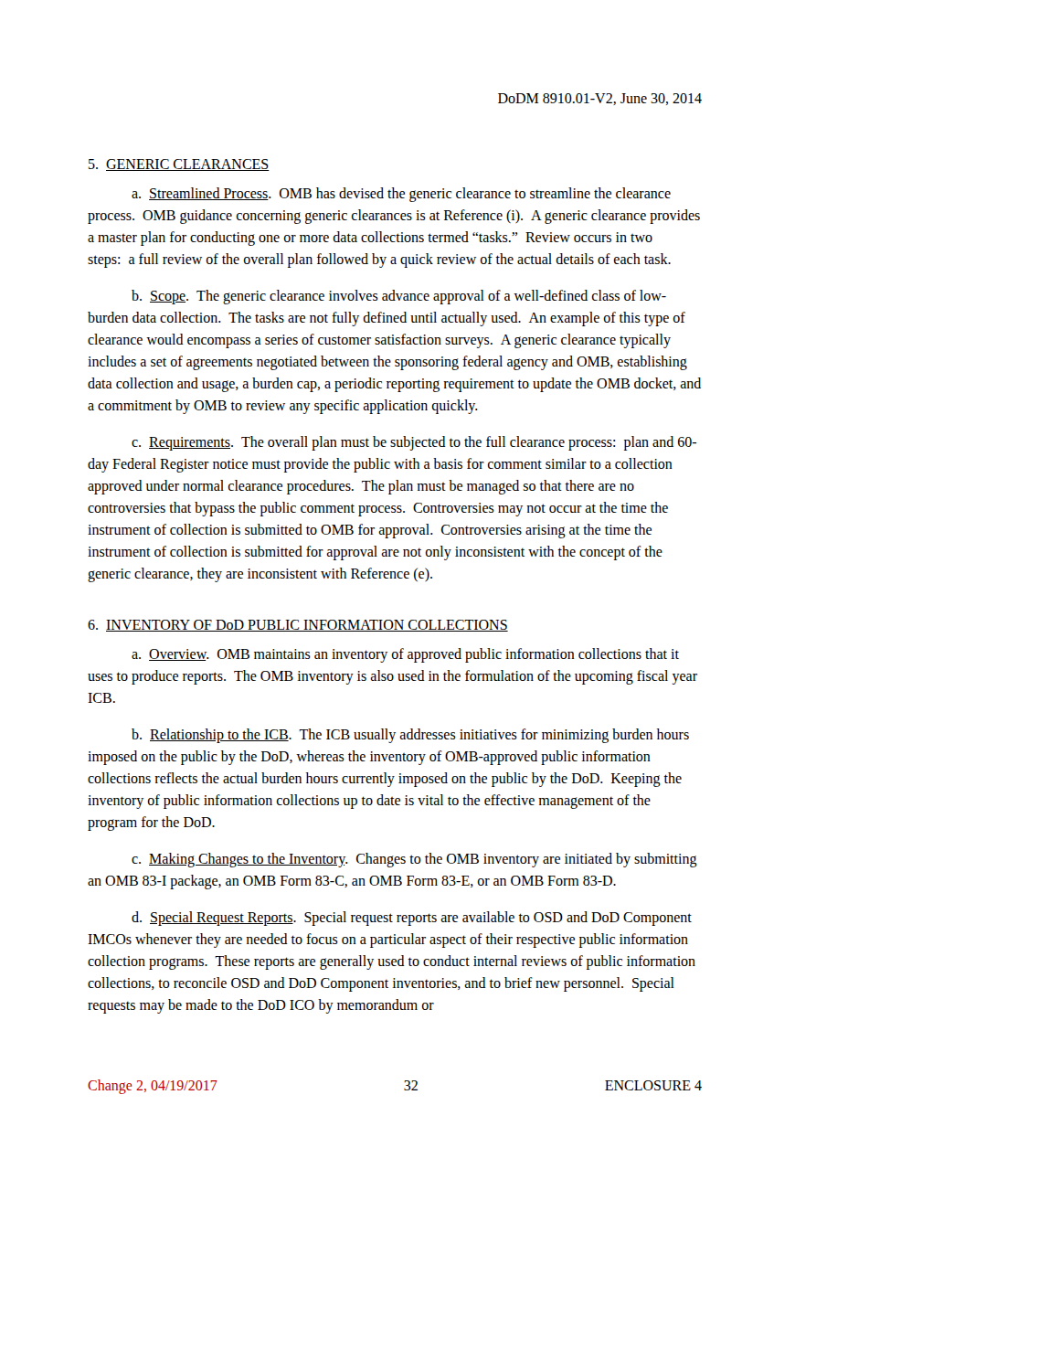DoDM 8910.01-V2, June 30, 2014
5. GENERIC CLEARANCES
a. Streamlined Process. OMB has devised the generic clearance to streamline the clearance process. OMB guidance concerning generic clearances is at Reference (i). A generic clearance provides a master plan for conducting one or more data collections termed “tasks.” Review occurs in two steps: a full review of the overall plan followed by a quick review of the actual details of each task.
b. Scope. The generic clearance involves advance approval of a well-defined class of low-burden data collection. The tasks are not fully defined until actually used. An example of this type of clearance would encompass a series of customer satisfaction surveys. A generic clearance typically includes a set of agreements negotiated between the sponsoring federal agency and OMB, establishing data collection and usage, a burden cap, a periodic reporting requirement to update the OMB docket, and a commitment by OMB to review any specific application quickly.
c. Requirements. The overall plan must be subjected to the full clearance process: plan and 60-day Federal Register notice must provide the public with a basis for comment similar to a collection approved under normal clearance procedures. The plan must be managed so that there are no controversies that bypass the public comment process. Controversies may not occur at the time the instrument of collection is submitted to OMB for approval. Controversies arising at the time the instrument of collection is submitted for approval are not only inconsistent with the concept of the generic clearance, they are inconsistent with Reference (e).
6. INVENTORY OF DoD PUBLIC INFORMATION COLLECTIONS
a. Overview. OMB maintains an inventory of approved public information collections that it uses to produce reports. The OMB inventory is also used in the formulation of the upcoming fiscal year ICB.
b. Relationship to the ICB. The ICB usually addresses initiatives for minimizing burden hours imposed on the public by the DoD, whereas the inventory of OMB-approved public information collections reflects the actual burden hours currently imposed on the public by the DoD. Keeping the inventory of public information collections up to date is vital to the effective management of the program for the DoD.
c. Making Changes to the Inventory. Changes to the OMB inventory are initiated by submitting an OMB 83-I package, an OMB Form 83-C, an OMB Form 83-E, or an OMB Form 83-D.
d. Special Request Reports. Special request reports are available to OSD and DoD Component IMCOs whenever they are needed to focus on a particular aspect of their respective public information collection programs. These reports are generally used to conduct internal reviews of public information collections, to reconcile OSD and DoD Component inventories, and to brief new personnel. Special requests may be made to the DoD ICO by memorandum or
Change 2, 04/19/2017 32 ENCLOSURE 4